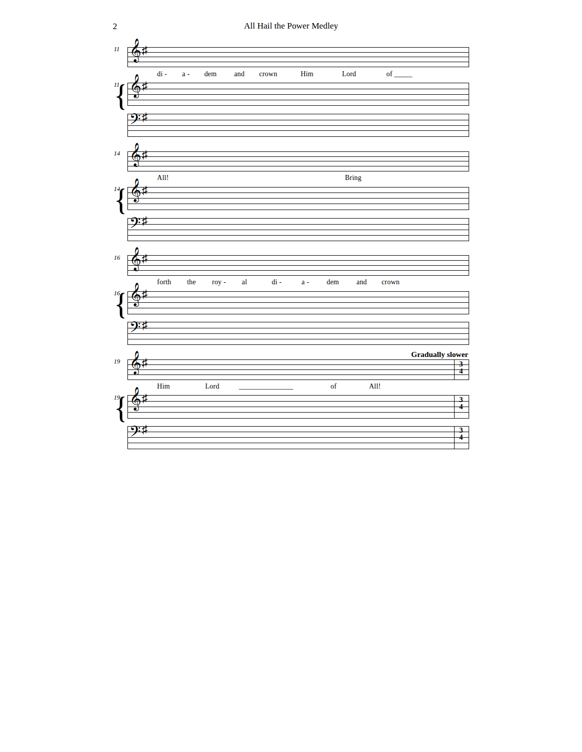2
All Hail the Power Medley
11
𝄞 ♯
di -a -dem and crown Him Lord of _____
{
11
𝄞 ♯
𝄢 ♯
14
𝄞 ♯
All!Bring
{
14
𝄞 ♯
𝄢 ♯
16
𝄞 ♯
forth the roy -al di -a -dem and crown
{
16
𝄞 ♯
𝄢 ♯
19
Gradually slower
𝄞 ♯ 34
Him Lord_______________of All!
{
19
𝄞 ♯ 34
𝄢 ♯ 34